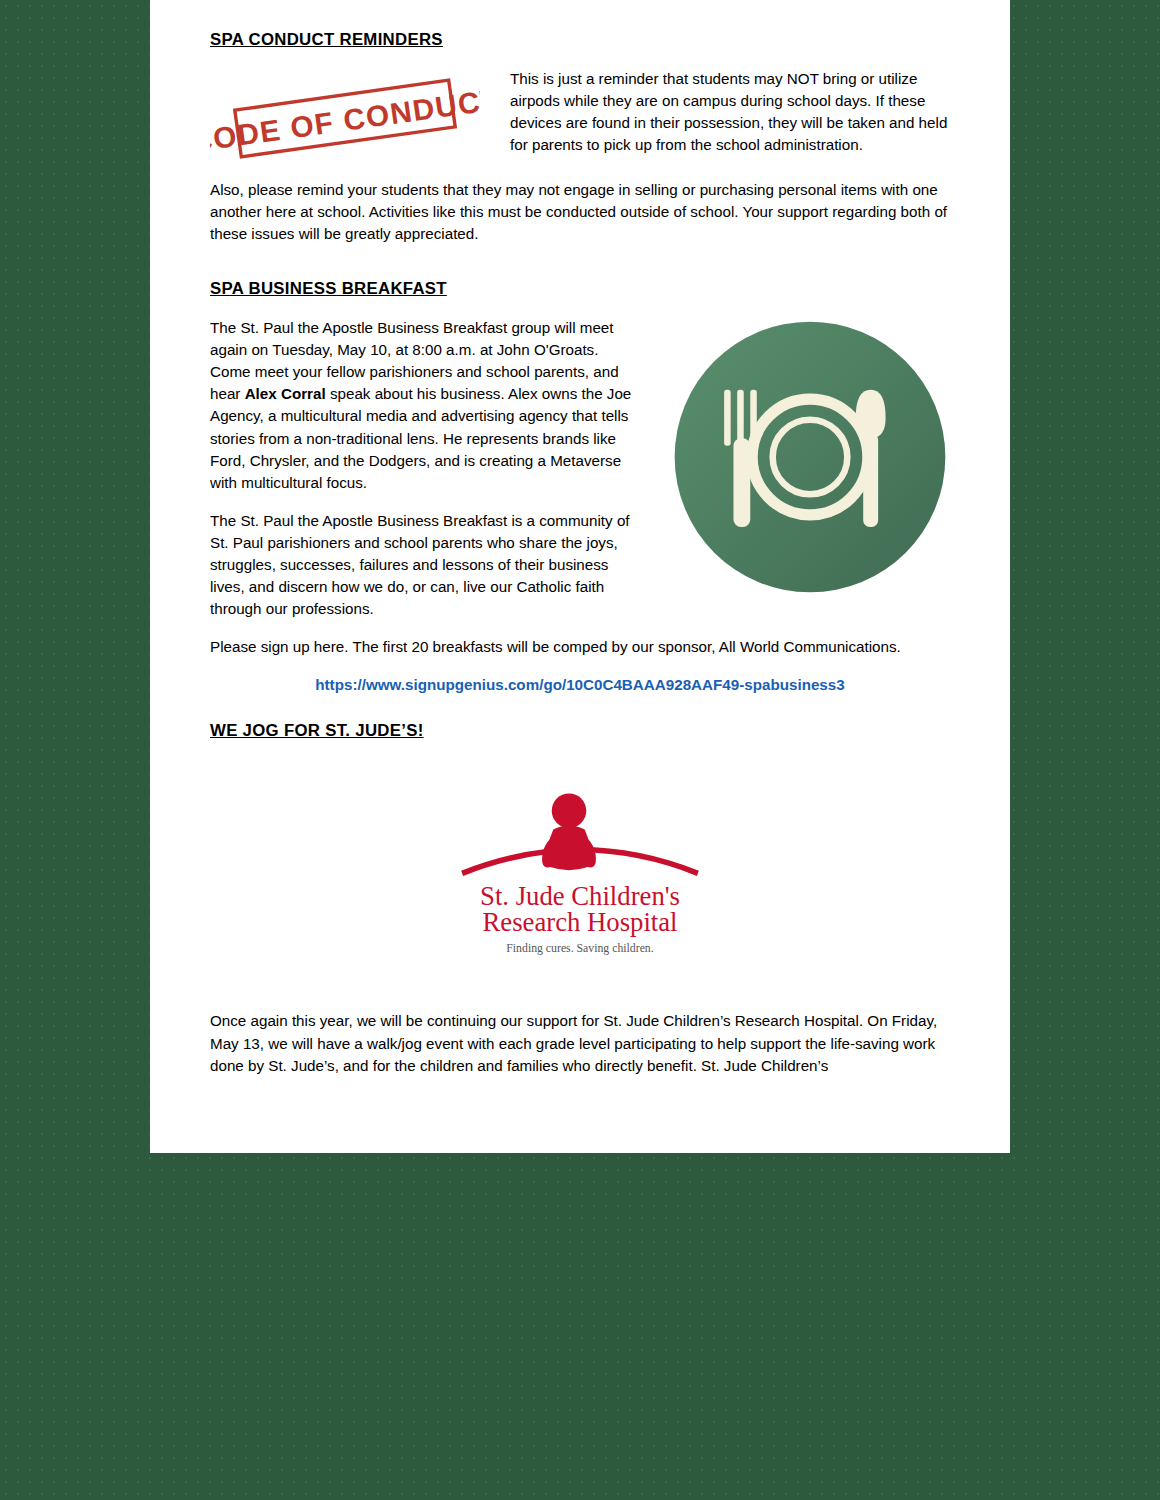SPA CONDUCT REMINDERS
This is just a reminder that students may NOT bring or utilize airpods while they are on campus during school days. If these devices are found in their possession, they will be taken and held for parents to pick up from the school administration.
Also, please remind your students that they may not engage in selling or purchasing personal items with one another here at school. Activities like this must be conducted outside of school. Your support regarding both of these issues will be greatly appreciated.
SPA BUSINESS BREAKFAST
The St. Paul the Apostle Business Breakfast group will meet again on Tuesday, May 10, at 8:00 a.m. at John O'Groats. Come meet your fellow parishioners and school parents, and hear Alex Corral speak about his business. Alex owns the Joe Agency, a multicultural media and advertising agency that tells stories from a non-traditional lens. He represents brands like Ford, Chrysler, and the Dodgers, and is creating a Metaverse with multicultural focus.
The St. Paul the Apostle Business Breakfast is a community of St. Paul parishioners and school parents who share the joys, struggles, successes, failures and lessons of their business lives, and discern how we do, or can, live our Catholic faith through our professions.
Please sign up here. The first 20 breakfasts will be comped by our sponsor, All World Communications.
https://www.signupgenius.com/go/10C0C4BAAA928AAF49-spabusiness3
WE JOG FOR ST. JUDE’S!
Once again this year, we will be continuing our support for St. Jude Children’s Research Hospital. On Friday, May 13, we will have a walk/jog event with each grade level participating to help support the life-saving work done by St. Jude’s, and for the children and families who directly benefit. St. Jude Children’s